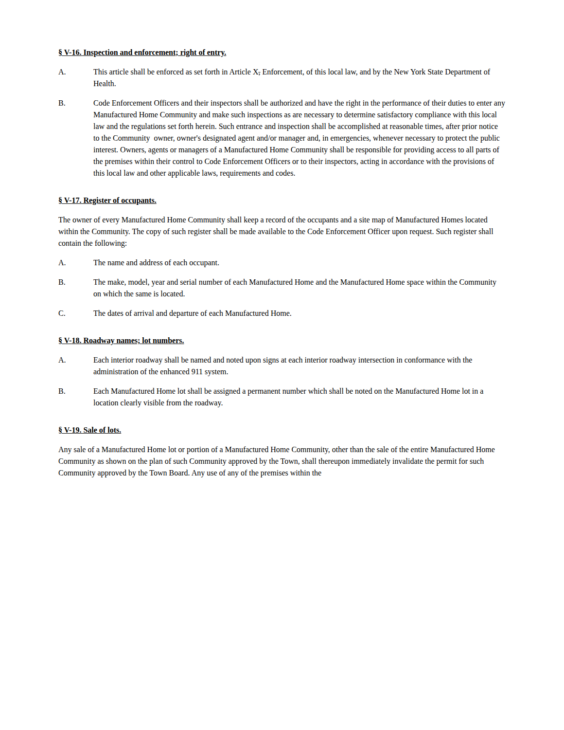§ V-16. Inspection and enforcement; right of entry.
A.
This article shall be enforced as set forth in Article X, Enforcement, of this local law, and by the New York State Department of Health.
B.
Code Enforcement Officers and their inspectors shall be authorized and have the right in the performance of their duties to enter any Manufactured Home Community and make such inspections as are necessary to determine satisfactory compliance with this local law and the regulations set forth herein. Such entrance and inspection shall be accomplished at reasonable times, after prior notice to the Community owner, owner's designated agent and/or manager and, in emergencies, whenever necessary to protect the public interest. Owners, agents or managers of a Manufactured Home Community shall be responsible for providing access to all parts of the premises within their control to Code Enforcement Officers or to their inspectors, acting in accordance with the provisions of this local law and other applicable laws, requirements and codes.
§ V-17. Register of occupants.
The owner of every Manufactured Home Community shall keep a record of the occupants and a site map of Manufactured Homes located within the Community. The copy of such register shall be made available to the Code Enforcement Officer upon request. Such register shall contain the following:
A.
The name and address of each occupant.
B.
The make, model, year and serial number of each Manufactured Home and the Manufactured Home space within the Community on which the same is located.
C.
The dates of arrival and departure of each Manufactured Home.
§ V-18. Roadway names; lot numbers.
A.
Each interior roadway shall be named and noted upon signs at each interior roadway intersection in conformance with the administration of the enhanced 911 system.
B.
Each Manufactured Home lot shall be assigned a permanent number which shall be noted on the Manufactured Home lot in a location clearly visible from the roadway.
§ V-19. Sale of lots.
Any sale of a Manufactured Home lot or portion of a Manufactured Home Community, other than the sale of the entire Manufactured Home Community as shown on the plan of such Community approved by the Town, shall thereupon immediately invalidate the permit for such Community approved by the Town Board. Any use of any of the premises within the